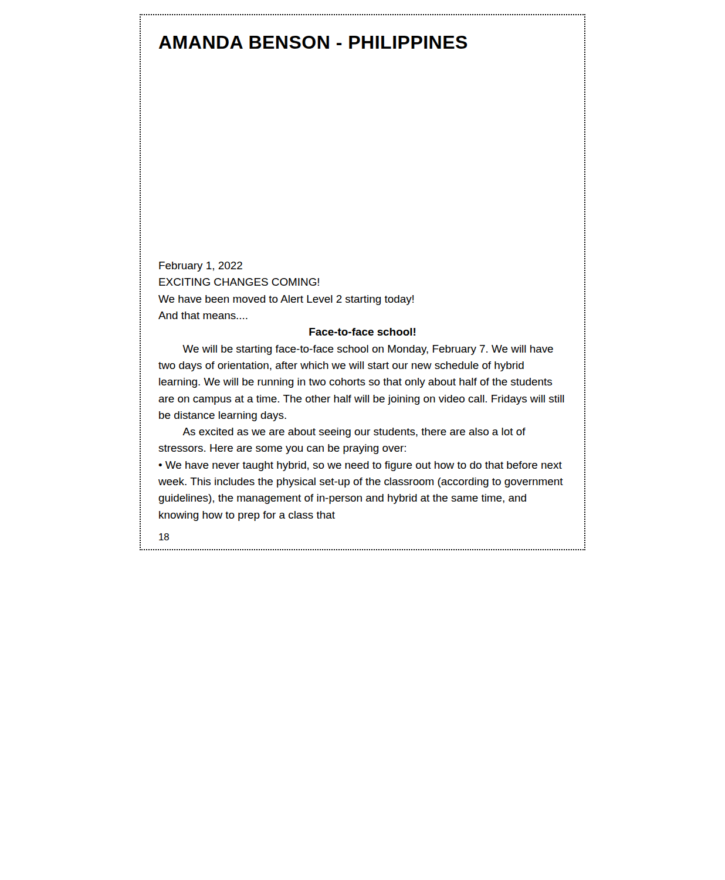AMANDA BENSON - PHILIPPINES
February 1, 2022
EXCITING CHANGES COMING!
We have been moved to Alert Level 2 starting today!
And that means....
Face-to-face school!
We will be starting face-to-face school on Monday, February 7. We will have two days of orientation, after which we will start our new schedule of hybrid learning. We will be running in two cohorts so that only about half of the students are on campus at a time. The other half will be joining on video call. Fridays will still be distance learning days.
As excited as we are about seeing our students, there are also a lot of stressors. Here are some you can be praying over:
• We have never taught hybrid, so we need to figure out how to do that before next week. This includes the physical set-up of the classroom (according to government guidelines), the management of in-person and hybrid at the same time, and knowing how to prep for a class that
18